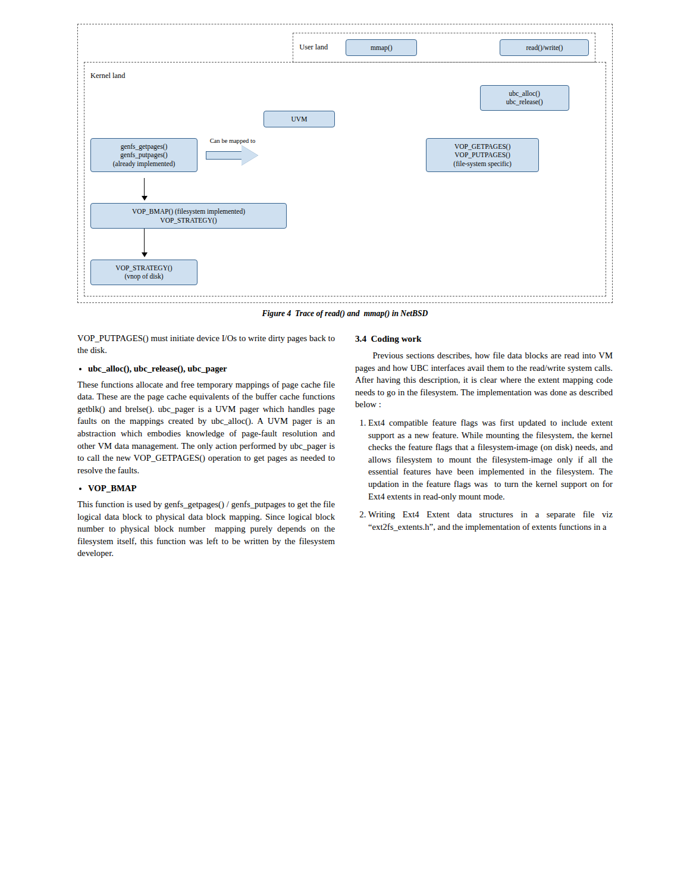User land
mmap()
read()/write()
Kernel land
ubc_alloc()
ubc_release()
UVM
genfs_getpages()
genfs_putpages()
(already implemented)
Can be mapped to
VOP_BMAP() (filesystem implemented)
VOP_STRATEGY()
VOP_STRATEGY()
(vnop of disk)
VOP_GETPAGES()
VOP_PUTPAGES()
(file-system specific)
Figure 4 Trace of read() and mmap() in NetBSD
VOP_PUTPAGES() must initiate device I/Os to write dirty pages back to the disk.
ubc_alloc(), ubc_release(), ubc_pager
These functions allocate and free temporary mappings of page cache file data. These are the page cache equivalents of the buffer cache functions getblk() and brelse(). ubc_pager is a UVM pager which handles page faults on the mappings created by ubc_alloc(). A UVM pager is an abstraction which embodies knowledge of page-fault resolution and other VM data management. The only action performed by ubc_pager is to call the new VOP_GETPAGES() operation to get pages as needed to resolve the faults.
VOP_BMAP
This function is used by genfs_getpages() / genfs_putpages to get the file logical data block to physical data block mapping. Since logical block number to physical block number mapping purely depends on the filesystem itself, this function was left to be written by the filesystem developer.
3.4 Coding work
Previous sections describes, how file data blocks are read into VM pages and how UBC interfaces avail them to the read/write system calls. After having this description, it is clear where the extent mapping code needs to go in the filesystem. The implementation was done as described below :
Ext4 compatible feature flags was first updated to include extent support as a new feature. While mounting the filesystem, the kernel checks the feature flags that a filesystem-image (on disk) needs, and allows filesystem to mount the filesystem-image only if all the essential features have been implemented in the filesystem. The updation in the feature flags was to turn the kernel support on for Ext4 extents in read-only mount mode.
Writing Ext4 Extent data structures in a separate file viz “ext2fs_extents.h”, and the implementation of extents functions in a